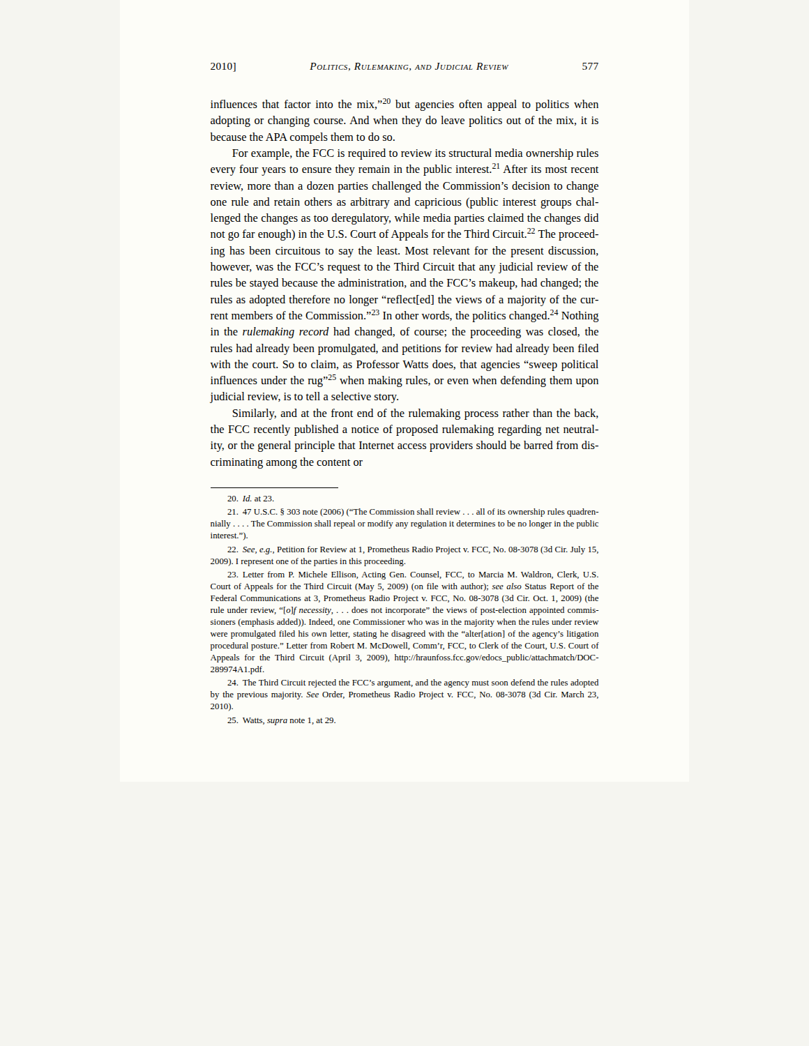2010] Politics, Rulemaking, and Judicial Review 577
influences that factor into the mix,”20 but agencies often appeal to politics when adopting or changing course. And when they do leave politics out of the mix, it is because the APA compels them to do so.
For example, the FCC is required to review its structural media ownership rules every four years to ensure they remain in the public interest.21 After its most recent review, more than a dozen parties challenged the Commission’s decision to change one rule and retain others as arbitrary and capricious (public interest groups challenged the changes as too deregulatory, while media parties claimed the changes did not go far enough) in the U.S. Court of Appeals for the Third Circuit.22 The proceeding has been circuitous to say the least. Most relevant for the present discussion, however, was the FCC’s request to the Third Circuit that any judicial review of the rules be stayed because the administration, and the FCC’s makeup, had changed; the rules as adopted therefore no longer “reflect[ed] the views of a majority of the current members of the Commission.”23 In other words, the politics changed.24 Nothing in the rulemaking record had changed, of course; the proceeding was closed, the rules had already been promulgated, and petitions for review had already been filed with the court. So to claim, as Professor Watts does, that agencies “sweep political influences under the rug”25 when making rules, or even when defending them upon judicial review, is to tell a selective story.
Similarly, and at the front end of the rulemaking process rather than the back, the FCC recently published a notice of proposed rulemaking regarding net neutrality, or the general principle that Internet access providers should be barred from discriminating among the content or
20. Id. at 23.
21. 47 U.S.C. § 303 note (2006) (“The Commission shall review . . . all of its ownership rules quadrennially . . . . The Commission shall repeal or modify any regulation it determines to be no longer in the public interest.”).
22. See, e.g., Petition for Review at 1, Prometheus Radio Project v. FCC, No. 08-3078 (3d Cir. July 15, 2009). I represent one of the parties in this proceeding.
23. Letter from P. Michele Ellison, Acting Gen. Counsel, FCC, to Marcia M. Waldron, Clerk, U.S. Court of Appeals for the Third Circuit (May 5, 2009) (on file with author); see also Status Report of the Federal Communications at 3, Prometheus Radio Project v. FCC, No. 08-3078 (3d Cir. Oct. 1, 2009) (the rule under review, “[o]f necessity, . . . does not incorporate” the views of post-election appointed commissioners (emphasis added)). Indeed, one Commissioner who was in the majority when the rules under review were promulgated filed his own letter, stating he disagreed with the “alter[ation] of the agency’s litigation procedural posture.” Letter from Robert M. McDowell, Comm’r, FCC, to Clerk of the Court, U.S. Court of Appeals for the Third Circuit (April 3, 2009), http://hraunfoss.fcc.gov/edocs_public/attachmatch/DOC-289974A1.pdf.
24. The Third Circuit rejected the FCC’s argument, and the agency must soon defend the rules adopted by the previous majority. See Order, Prometheus Radio Project v. FCC, No. 08-3078 (3d Cir. March 23, 2010).
25. Watts, supra note 1, at 29.